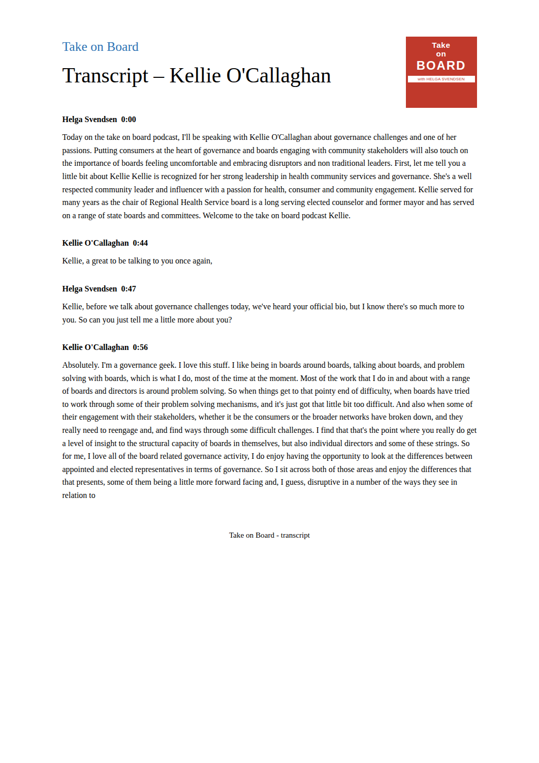Take
on
BOARD
with HELGA SVENDSEN
Take on Board
Transcript – Kellie O'Callaghan
Helga Svendsen 0:00
Today on the take on board podcast, I'll be speaking with Kellie O'Callaghan about governance challenges and one of her passions. Putting consumers at the heart of governance and boards engaging with community stakeholders will also touch on the importance of boards feeling uncomfortable and embracing disruptors and non traditional leaders. First, let me tell you a little bit about Kellie Kellie is recognized for her strong leadership in health community services and governance. She's a well respected community leader and influencer with a passion for health, consumer and community engagement. Kellie served for many years as the chair of Regional Health Service board is a long serving elected counselor and former mayor and has served on a range of state boards and committees. Welcome to the take on board podcast Kellie.
Kellie O'Callaghan 0:44
Kellie, a great to be talking to you once again,
Helga Svendsen 0:47
Kellie, before we talk about governance challenges today, we've heard your official bio, but I know there's so much more to you. So can you just tell me a little more about you?
Kellie O'Callaghan 0:56
Absolutely. I'm a governance geek. I love this stuff. I like being in boards around boards, talking about boards, and problem solving with boards, which is what I do, most of the time at the moment. Most of the work that I do in and about with a range of boards and directors is around problem solving. So when things get to that pointy end of difficulty, when boards have tried to work through some of their problem solving mechanisms, and it's just got that little bit too difficult. And also when some of their engagement with their stakeholders, whether it be the consumers or the broader networks have broken down, and they really need to reengage and, and find ways through some difficult challenges. I find that that's the point where you really do get a level of insight to the structural capacity of boards in themselves, but also individual directors and some of these strings. So for me, I love all of the board related governance activity, I do enjoy having the opportunity to look at the differences between appointed and elected representatives in terms of governance. So I sit across both of those areas and enjoy the differences that that presents, some of them being a little more forward facing and, I guess, disruptive in a number of the ways they see in relation to
Take on Board - transcript